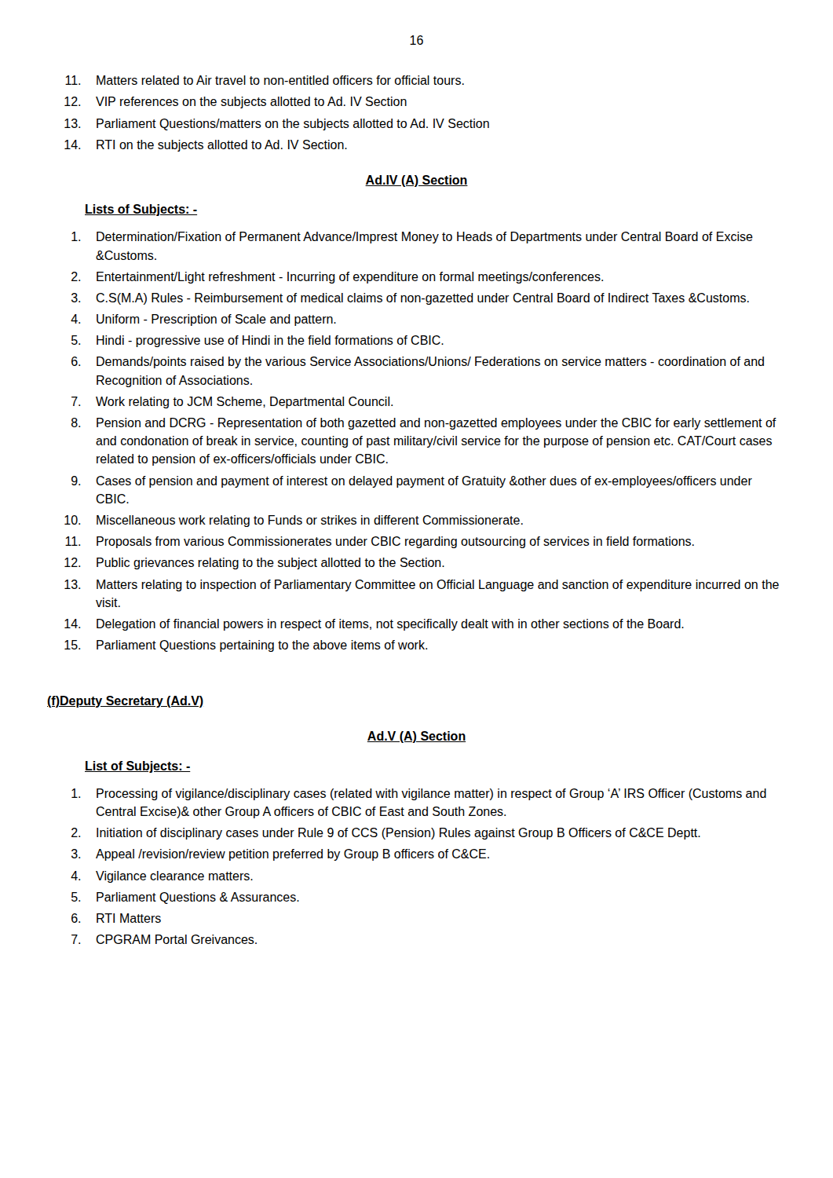16
Matters related to Air travel to non-entitled officers for official tours.
VIP references on the subjects allotted to Ad. IV Section
Parliament Questions/matters on the subjects allotted to Ad. IV Section
RTI on the subjects allotted to Ad. IV Section.
Ad.IV (A) Section
Lists of Subjects: -
Determination/Fixation of Permanent Advance/Imprest Money to Heads of Departments under Central Board of Excise &Customs.
Entertainment/Light refreshment - Incurring of expenditure on formal meetings/conferences.
C.S(M.A) Rules - Reimbursement of medical claims of non-gazetted under Central Board of Indirect Taxes &Customs.
Uniform - Prescription of Scale and pattern.
Hindi - progressive use of Hindi in the field formations of CBIC.
Demands/points raised by the various Service Associations/Unions/ Federations on service matters - coordination of and Recognition of Associations.
Work relating to JCM Scheme, Departmental Council.
Pension and DCRG - Representation of both gazetted and non-gazetted employees under the CBIC for early settlement of and condonation of break in service, counting of past military/civil service for the purpose of pension etc. CAT/Court cases related to pension of ex-officers/officials under CBIC.
Cases of pension and payment of interest on delayed payment of Gratuity &other dues of ex-employees/officers under CBIC.
Miscellaneous work relating to Funds or strikes in different Commissionerate.
Proposals from various Commissionerates under CBIC regarding outsourcing of services in field formations.
Public grievances relating to the subject allotted to the Section.
Matters relating to inspection of Parliamentary Committee on Official Language and sanction of expenditure incurred on the visit.
Delegation of financial powers in respect of items, not specifically dealt with in other sections of the Board.
Parliament Questions pertaining to the above items of work.
(f)Deputy Secretary (Ad.V)
Ad.V (A) Section
List of Subjects: -
Processing of vigilance/disciplinary cases (related with vigilance matter) in respect of Group ‘A’ IRS Officer (Customs and Central Excise)& other Group A officers of CBIC of East and South Zones.
Initiation of disciplinary cases under Rule 9 of CCS (Pension) Rules against Group B Officers of C&CE Deptt.
Appeal /revision/review petition preferred by Group B officers of C&CE.
Vigilance clearance matters.
Parliament Questions & Assurances.
RTI Matters
CPGRAM Portal Greivances.